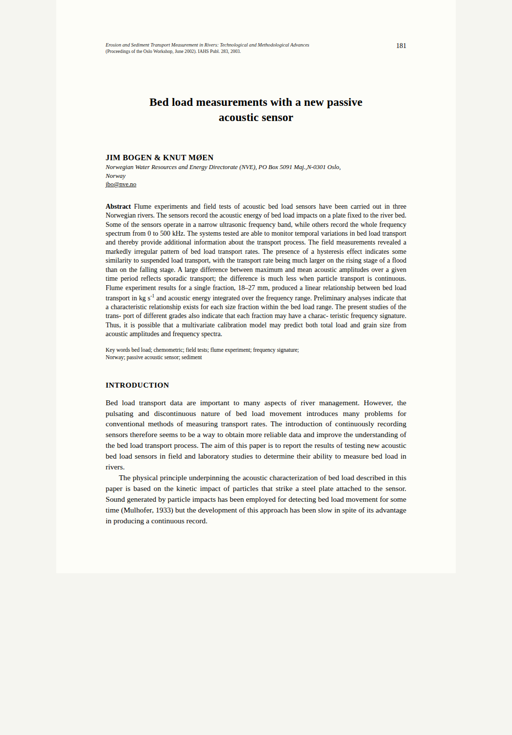Erosion and Sediment Transport Measurement in Rivers: Technological and Methodological Advances
(Proceedings of the Oslo Workshop, June 2002). IAHS Publ. 283, 2003.
181
Bed load measurements with a new passive
acoustic sensor
JIM BOGEN & KNUT MØEN
Norwegian Water Resources and Energy Directorate (NVE), PO Box 5091 Maj.,N-0301 Oslo,
Norway
jbo@nve.no
Abstract Flume experiments and field tests of acoustic bed load sensors have been carried out in three Norwegian rivers. The sensors record the acoustic energy of bed load impacts on a plate fixed to the river bed. Some of the sensors operate in a narrow ultrasonic frequency band, while others record the whole frequency spectrum from 0 to 500 kHz. The systems tested are able to monitor temporal variations in bed load transport and thereby provide additional information about the transport process. The field measurements revealed a markedly irregular pattern of bed load transport rates. The presence of a hysteresis effect indicates some similarity to suspended load transport, with the transport rate being much larger on the rising stage of a flood than on the falling stage. A large difference between maximum and mean acoustic amplitudes over a given time period reflects sporadic transport; the difference is much less when particle transport is continuous. Flume experiment results for a single fraction, 18–27 mm, produced a linear relationship between bed load transport in kg s-1 and acoustic energy integrated over the frequency range. Preliminary analyses indicate that a characteristic relationship exists for each size fraction within the bed load range. The present studies of the trans- port of different grades also indicate that each fraction may have a charac- teristic frequency signature. Thus, it is possible that a multivariate calibration model may predict both total load and grain size from acoustic amplitudes and frequency spectra.
Key words bed load; chemometric; field tests; flume experiment; frequency signature;
Norway; passive acoustic sensor; sediment
INTRODUCTION
Bed load transport data are important to many aspects of river management. However, the pulsating and discontinuous nature of bed load movement introduces many problems for conventional methods of measuring transport rates. The introduction of continuously recording sensors therefore seems to be a way to obtain more reliable data and improve the understanding of the bed load transport process. The aim of this paper is to report the results of testing new acoustic bed load sensors in field and laboratory studies to determine their ability to measure bed load in rivers.
The physical principle underpinning the acoustic characterization of bed load described in this paper is based on the kinetic impact of particles that strike a steel plate attached to the sensor. Sound generated by particle impacts has been employed for detecting bed load movement for some time (Mulhofer, 1933) but the development of this approach has been slow in spite of its advantage in producing a continuous record.